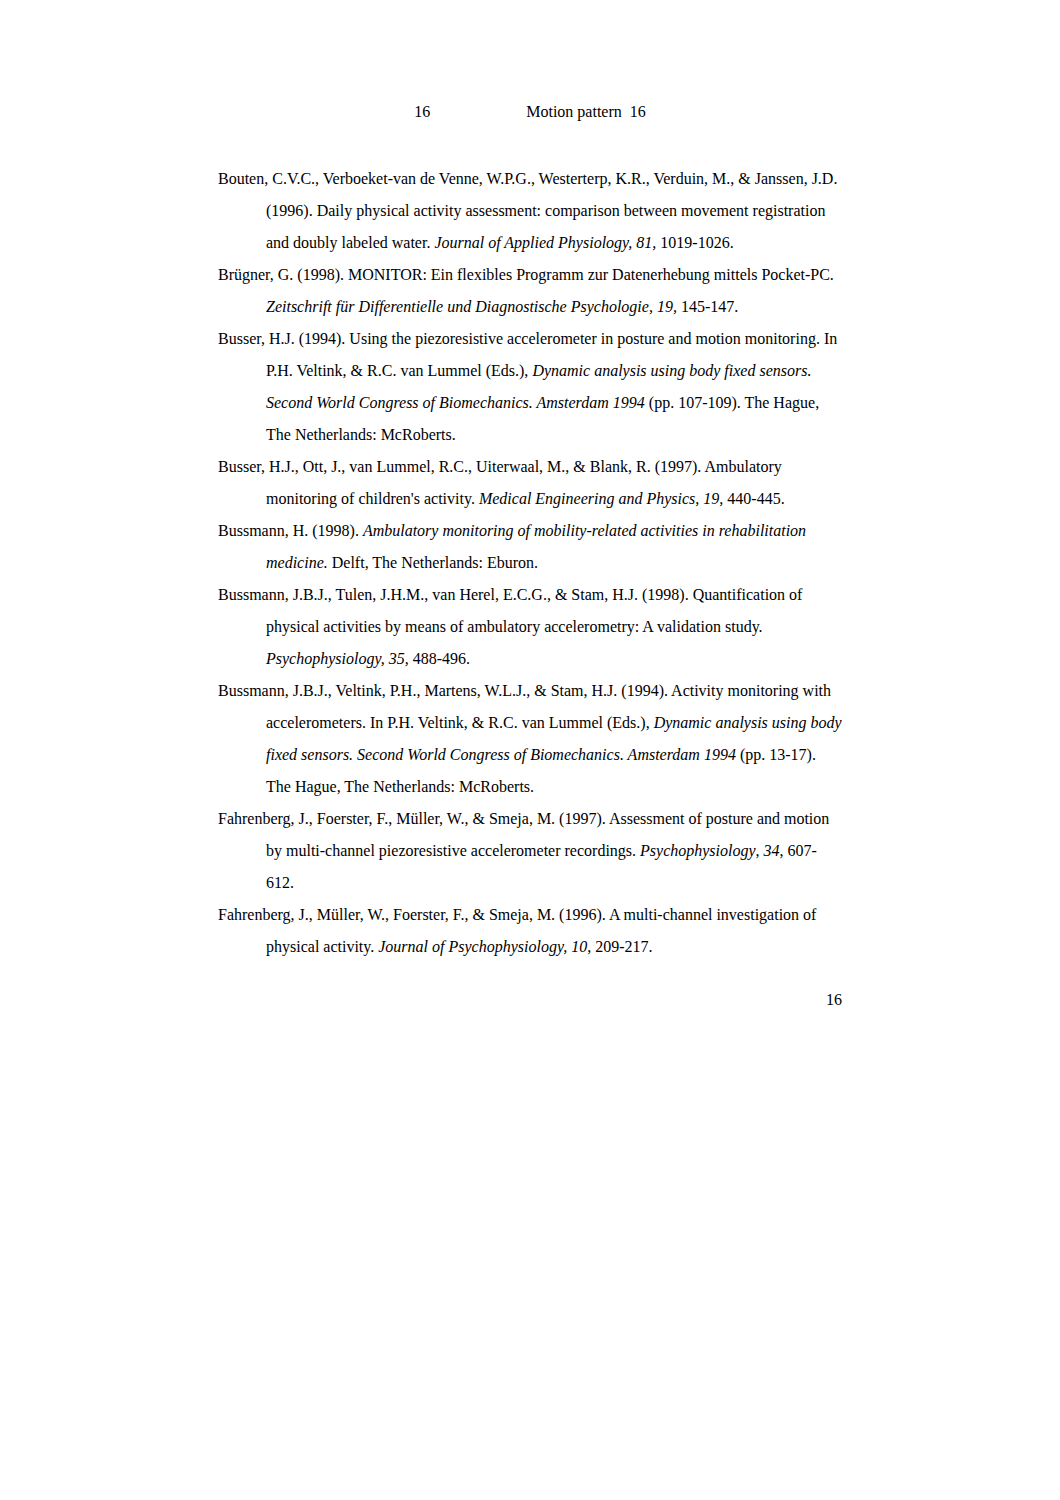16 Motion pattern 16
Bouten, C.V.C., Verboeket-van de Venne, W.P.G., Westerterp, K.R., Verduin, M., & Janssen, J.D. (1996). Daily physical activity assessment: comparison between movement registration and doubly labeled water. Journal of Applied Physiology, 81, 1019-1026.
Brügner, G. (1998). MONITOR: Ein flexibles Programm zur Datenerhebung mittels Pocket-PC. Zeitschrift für Differentielle und Diagnostische Psychologie, 19, 145-147.
Busser, H.J. (1994). Using the piezoresistive accelerometer in posture and motion monitoring. In P.H. Veltink, & R.C. van Lummel (Eds.), Dynamic analysis using body fixed sensors. Second World Congress of Biomechanics. Amsterdam 1994 (pp. 107-109). The Hague, The Netherlands: McRoberts.
Busser, H.J., Ott, J., van Lummel, R.C., Uiterwaal, M., & Blank, R. (1997). Ambulatory monitoring of children's activity. Medical Engineering and Physics, 19, 440-445.
Bussmann, H. (1998). Ambulatory monitoring of mobility-related activities in rehabilitation medicine. Delft, The Netherlands: Eburon.
Bussmann, J.B.J., Tulen, J.H.M., van Herel, E.C.G., & Stam, H.J. (1998). Quantification of physical activities by means of ambulatory accelerometry: A validation study. Psychophysiology, 35, 488-496.
Bussmann, J.B.J., Veltink, P.H., Martens, W.L.J., & Stam, H.J. (1994). Activity monitoring with accelerometers. In P.H. Veltink, & R.C. van Lummel (Eds.), Dynamic analysis using body fixed sensors. Second World Congress of Biomechanics. Amsterdam 1994 (pp. 13-17). The Hague, The Netherlands: McRoberts.
Fahrenberg, J., Foerster, F., Müller, W., & Smeja, M. (1997). Assessment of posture and motion by multi-channel piezoresistive accelerometer recordings. Psychophysiology, 34, 607-612.
Fahrenberg, J., Müller, W., Foerster, F., & Smeja, M. (1996). A multi-channel investigation of physical activity. Journal of Psychophysiology, 10, 209-217.
16